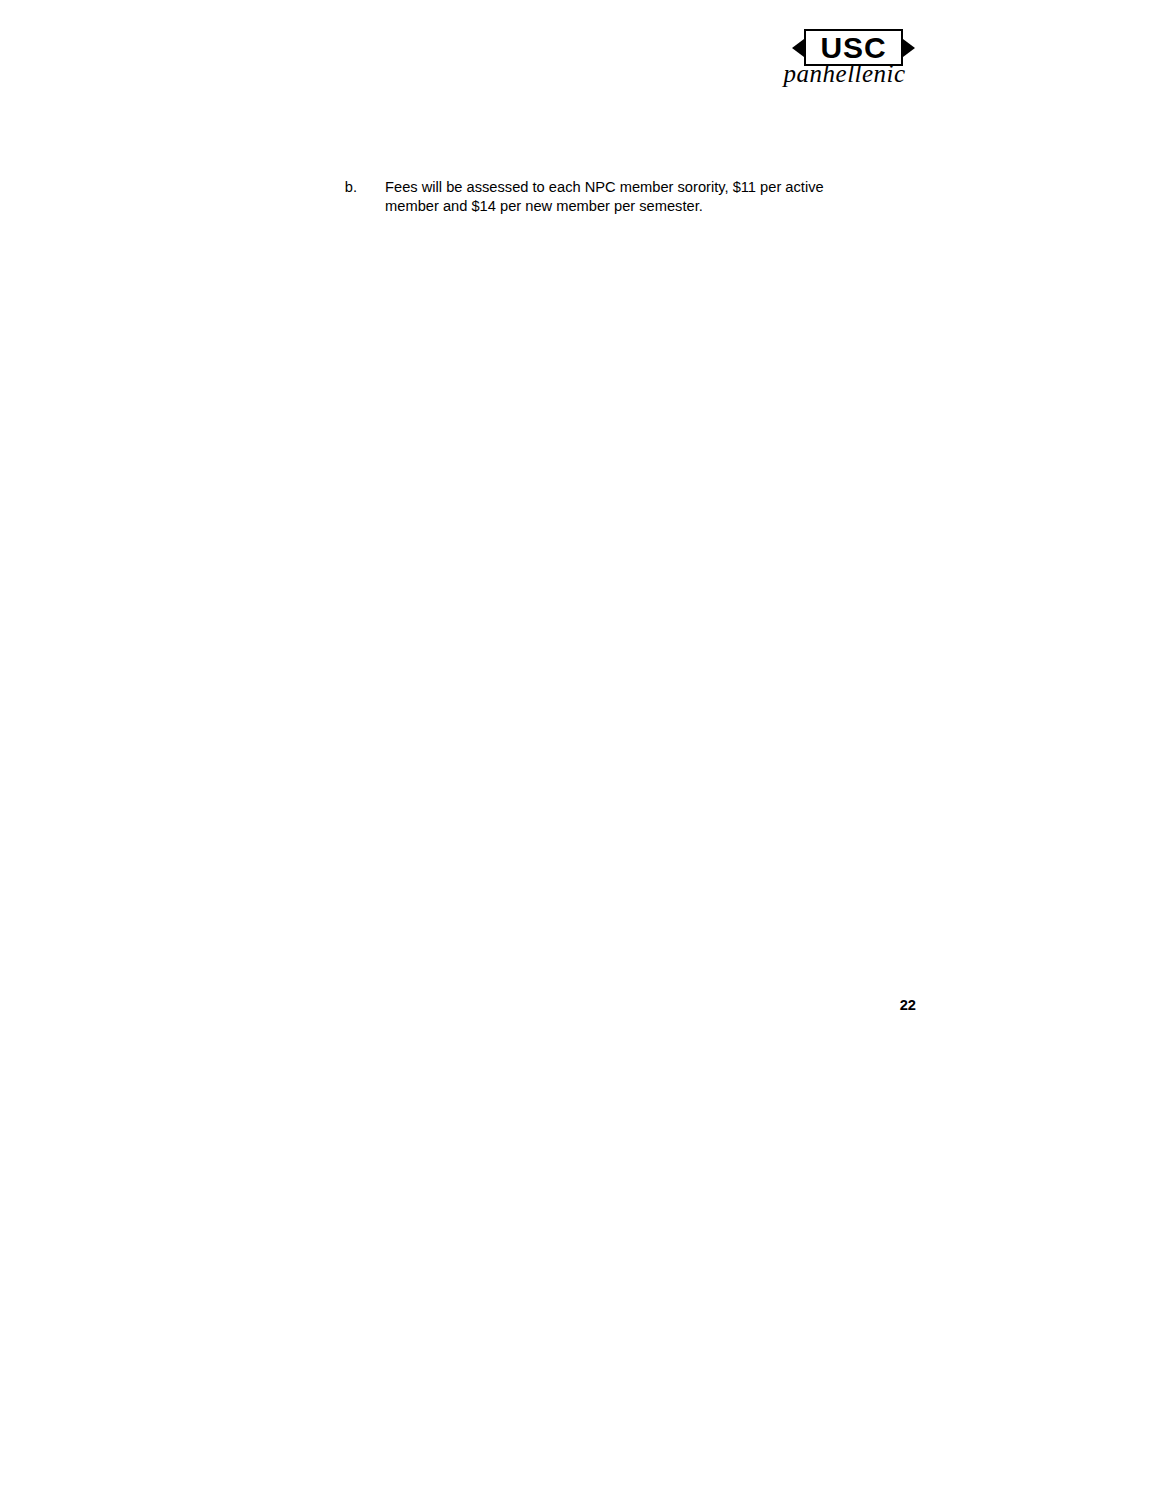USC
panhellenic
b.
Fees will be assessed to each NPC member sorority, $11 per active member and $14 per new member per semester.
22